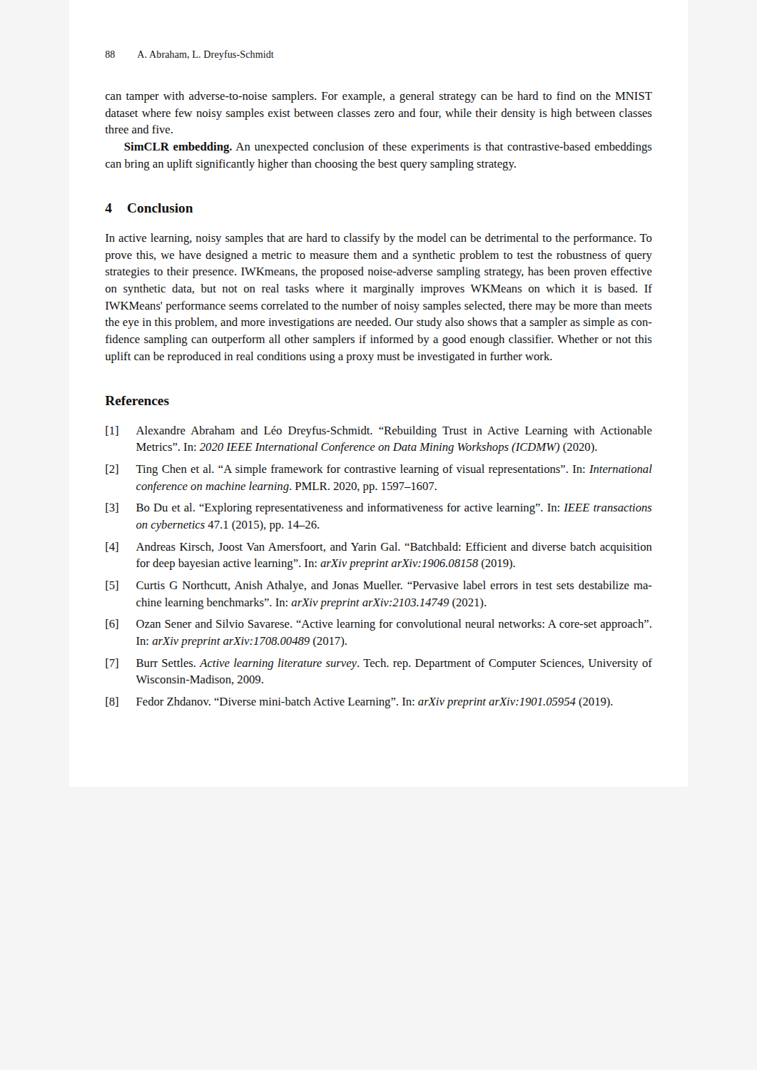88 A. Abraham, L. Dreyfus-Schmidt
can tamper with adverse-to-noise samplers. For example, a general strategy can be hard to find on the MNIST dataset where few noisy samples exist between classes zero and four, while their density is high between classes three and five.
SimCLR embedding. An unexpected conclusion of these experiments is that contrastive-based embeddings can bring an uplift significantly higher than choosing the best query sampling strategy.
4 Conclusion
In active learning, noisy samples that are hard to classify by the model can be detrimental to the performance. To prove this, we have designed a metric to measure them and a synthetic problem to test the robustness of query strategies to their presence. IWKmeans, the proposed noise-adverse sampling strategy, has been proven effective on synthetic data, but not on real tasks where it marginally improves WKMeans on which it is based. If IWKMeans' performance seems correlated to the number of noisy samples selected, there may be more than meets the eye in this problem, and more investigations are needed. Our study also shows that a sampler as simple as confidence sampling can outperform all other samplers if informed by a good enough classifier. Whether or not this uplift can be reproduced in real conditions using a proxy must be investigated in further work.
References
Alexandre Abraham and Léo Dreyfus-Schmidt. “Rebuilding Trust in Active Learning with Actionable Metrics”. In: 2020 IEEE International Conference on Data Mining Workshops (ICDMW) (2020).
Ting Chen et al. “A simple framework for contrastive learning of visual representations”. In: International conference on machine learning. PMLR. 2020, pp. 1597–1607.
Bo Du et al. “Exploring representativeness and informativeness for active learning”. In: IEEE transactions on cybernetics 47.1 (2015), pp. 14–26.
Andreas Kirsch, Joost Van Amersfoort, and Yarin Gal. “Batchbald: Efficient and diverse batch acquisition for deep bayesian active learning”. In: arXiv preprint arXiv:1906.08158 (2019).
Curtis G Northcutt, Anish Athalye, and Jonas Mueller. “Pervasive label errors in test sets destabilize machine learning benchmarks”. In: arXiv preprint arXiv:2103.14749 (2021).
Ozan Sener and Silvio Savarese. “Active learning for convolutional neural networks: A core-set approach”. In: arXiv preprint arXiv:1708.00489 (2017).
Burr Settles. Active learning literature survey. Tech. rep. Department of Computer Sciences, University of Wisconsin-Madison, 2009.
Fedor Zhdanov. “Diverse mini-batch Active Learning”. In: arXiv preprint arXiv:1901.05954 (2019).